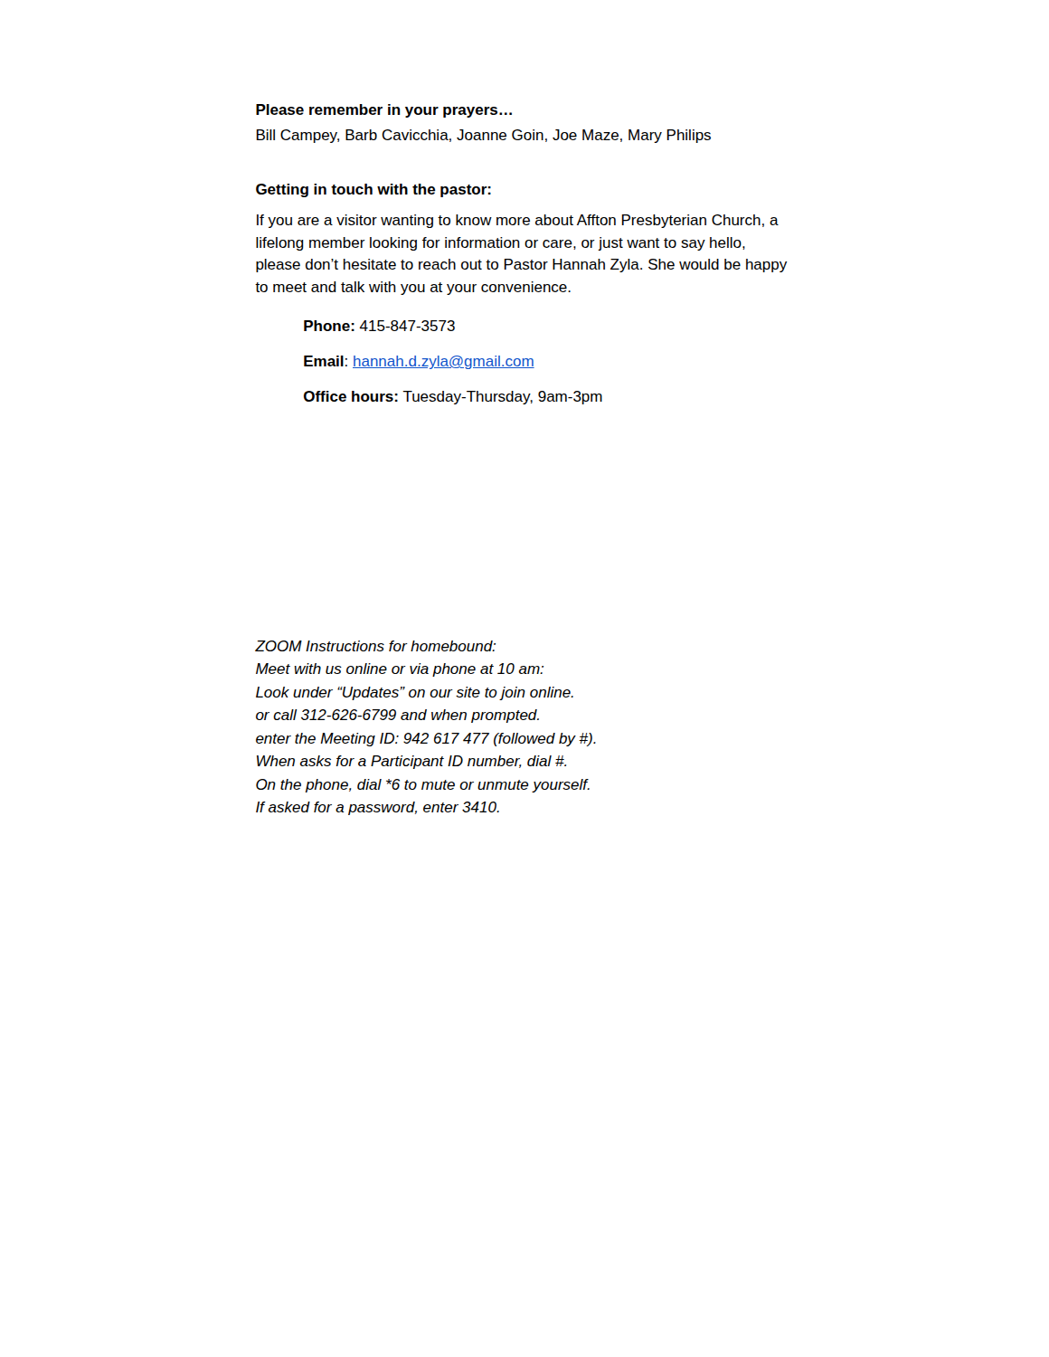Please remember in your prayers…
Bill Campey, Barb Cavicchia, Joanne Goin, Joe Maze, Mary Philips
Getting in touch with the pastor:
If you are a visitor wanting to know more about Affton Presbyterian Church, a lifelong member looking for information or care, or just want to say hello, please don’t hesitate to reach out to Pastor Hannah Zyla. She would be happy to meet and talk with you at your convenience.
Phone: 415-847-3573
Email: hannah.d.zyla@gmail.com
Office hours: Tuesday-Thursday, 9am-3pm
ZOOM Instructions for homebound:
Meet with us online or via phone at 10 am:
Look under “Updates” on our site to join online.
or call 312-626-6799 and when prompted.
enter the Meeting ID: 942 617 477 (followed by #).
When asks for a Participant ID number, dial #.
On the phone, dial *6 to mute or unmute yourself.
If asked for a password, enter 3410.